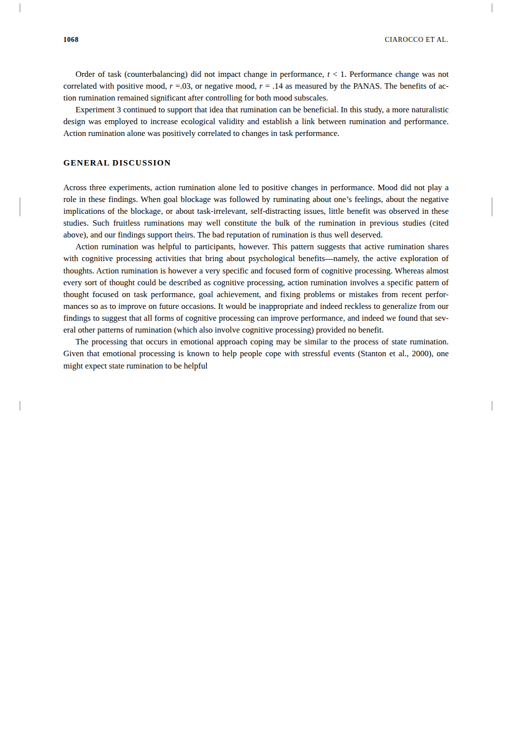1068 Ciarocco et al.
Order of task (counterbalancing) did not impact change in performance, t < 1. Performance change was not correlated with positive mood, r =.03, or negative mood, r = .14 as measured by the PANAS. The benefits of action rumination remained significant after controlling for both mood subscales.
Experiment 3 continued to support that idea that rumination can be beneficial. In this study, a more naturalistic design was employed to increase ecological validity and establish a link between rumination and performance. Action rumination alone was positively correlated to changes in task performance.
General Discussion
Across three experiments, action rumination alone led to positive changes in performance. Mood did not play a role in these findings. When goal blockage was followed by ruminating about one’s feelings, about the negative implications of the blockage, or about task-irrelevant, self-distracting issues, little benefit was observed in these studies. Such fruitless ruminations may well constitute the bulk of the rumination in previous studies (cited above), and our findings support theirs. The bad reputation of rumination is thus well deserved.
Action rumination was helpful to participants, however. This pattern suggests that active rumination shares with cognitive processing activities that bring about psychological benefits—namely, the active exploration of thoughts. Action rumination is however a very specific and focused form of cognitive processing. Whereas almost every sort of thought could be described as cognitive processing, action rumination involves a specific pattern of thought focused on task performance, goal achievement, and fixing problems or mistakes from recent performances so as to improve on future occasions. It would be inappropriate and indeed reckless to generalize from our findings to suggest that all forms of cognitive processing can improve performance, and indeed we found that several other patterns of rumination (which also involve cognitive processing) provided no benefit.
The processing that occurs in emotional approach coping may be similar to the process of state rumination. Given that emotional processing is known to help people cope with stressful events (Stanton et al., 2000), one might expect state rumination to be helpful